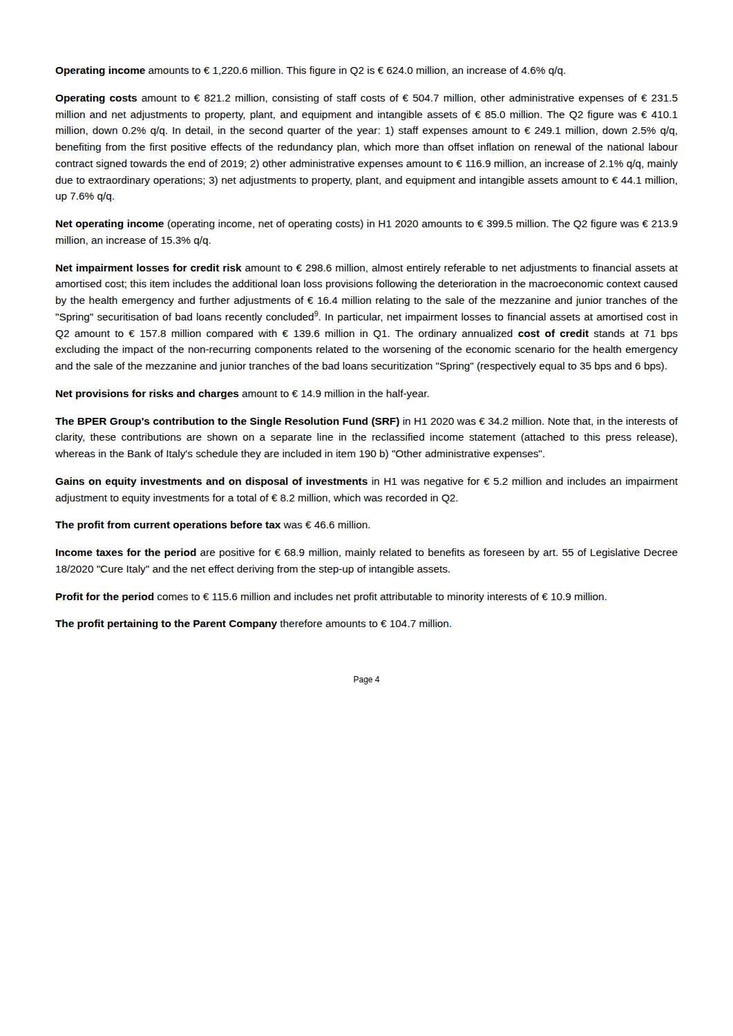Operating income amounts to € 1,220.6 million. This figure in Q2 is € 624.0 million, an increase of 4.6% q/q.
Operating costs amount to € 821.2 million, consisting of staff costs of € 504.7 million, other administrative expenses of € 231.5 million and net adjustments to property, plant, and equipment and intangible assets of € 85.0 million. The Q2 figure was € 410.1 million, down 0.2% q/q. In detail, in the second quarter of the year: 1) staff expenses amount to € 249.1 million, down 2.5% q/q, benefiting from the first positive effects of the redundancy plan, which more than offset inflation on renewal of the national labour contract signed towards the end of 2019; 2) other administrative expenses amount to € 116.9 million, an increase of 2.1% q/q, mainly due to extraordinary operations; 3) net adjustments to property, plant, and equipment and intangible assets amount to € 44.1 million, up 7.6% q/q.
Net operating income (operating income, net of operating costs) in H1 2020 amounts to € 399.5 million. The Q2 figure was € 213.9 million, an increase of 15.3% q/q.
Net impairment losses for credit risk amount to € 298.6 million, almost entirely referable to net adjustments to financial assets at amortised cost; this item includes the additional loan loss provisions following the deterioration in the macroeconomic context caused by the health emergency and further adjustments of € 16.4 million relating to the sale of the mezzanine and junior tranches of the "Spring" securitisation of bad loans recently concluded9. In particular, net impairment losses to financial assets at amortised cost in Q2 amount to € 157.8 million compared with € 139.6 million in Q1. The ordinary annualized cost of credit stands at 71 bps excluding the impact of the non-recurring components related to the worsening of the economic scenario for the health emergency and the sale of the mezzanine and junior tranches of the bad loans securitization "Spring" (respectively equal to 35 bps and 6 bps).
Net provisions for risks and charges amount to € 14.9 million in the half-year.
The BPER Group's contribution to the Single Resolution Fund (SRF) in H1 2020 was € 34.2 million. Note that, in the interests of clarity, these contributions are shown on a separate line in the reclassified income statement (attached to this press release), whereas in the Bank of Italy's schedule they are included in item 190 b) "Other administrative expenses".
Gains on equity investments and on disposal of investments in H1 was negative for € 5.2 million and includes an impairment adjustment to equity investments for a total of € 8.2 million, which was recorded in Q2.
The profit from current operations before tax was € 46.6 million.
Income taxes for the period are positive for € 68.9 million, mainly related to benefits as foreseen by art. 55 of Legislative Decree 18/2020 "Cure Italy" and the net effect deriving from the step-up of intangible assets.
Profit for the period comes to € 115.6 million and includes net profit attributable to minority interests of € 10.9 million.
The profit pertaining to the Parent Company therefore amounts to € 104.7 million.
Page 4